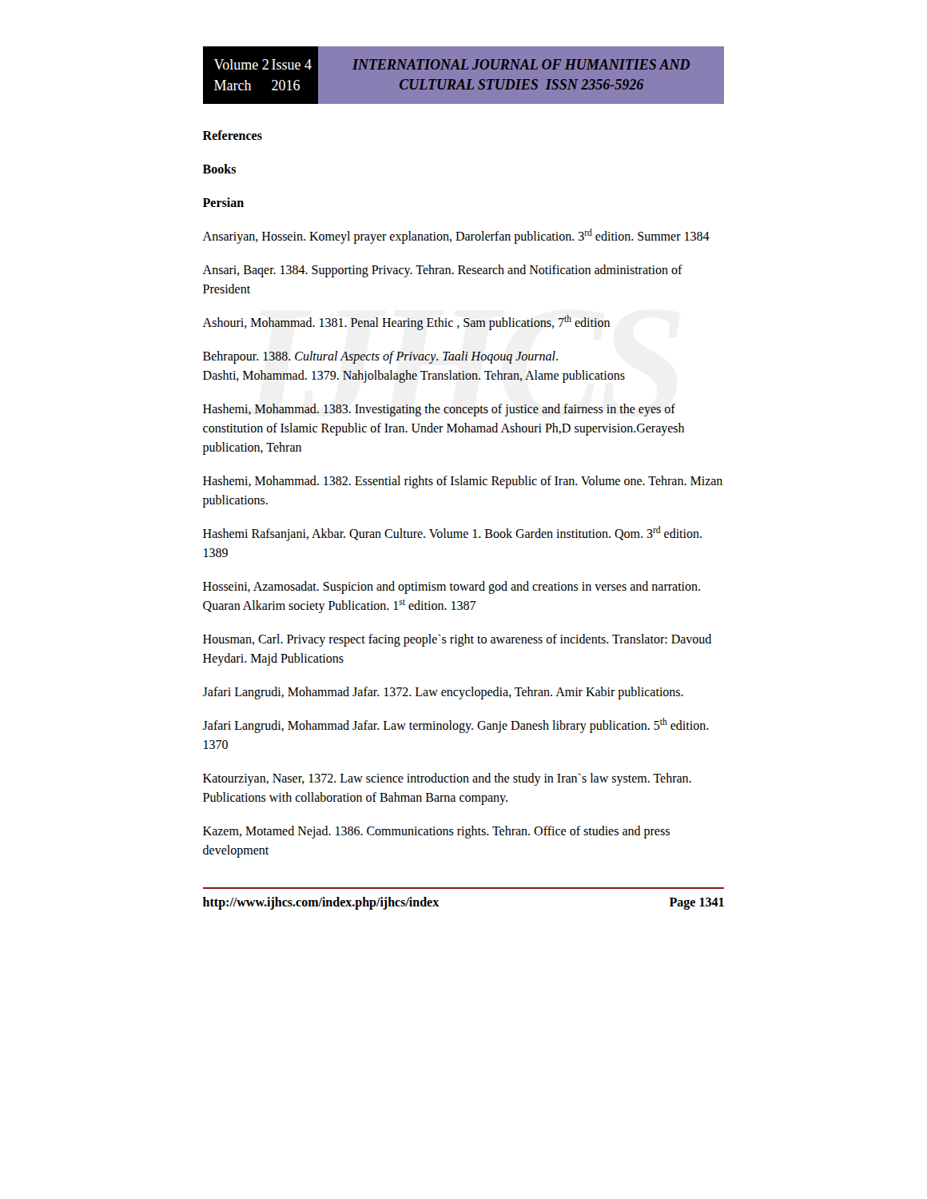IJHCS
Volume 2 Issue 4 March2016
INTERNATIONAL JOURNAL OF HUMANITIES AND CULTURAL STUDIES ISSN 2356-5926
References
Books
Persian
Ansariyan, Hossein. Komeyl prayer explanation, Darolerfan publication. 3rd edition. Summer 1384
Ansari, Baqer. 1384. Supporting Privacy. Tehran. Research and Notification administration of President
Ashouri, Mohammad. 1381. Penal Hearing Ethic , Sam publications, 7th edition
Behrapour. 1388. Cultural Aspects of Privacy. Taali Hoqouq Journal.
Dashti, Mohammad. 1379. Nahjolbalaghe Translation. Tehran, Alame publications
Hashemi, Mohammad. 1383. Investigating the concepts of justice and fairness in the eyes of constitution of Islamic Republic of Iran. Under Mohamad Ashouri Ph,D supervision.Gerayesh publication, Tehran
Hashemi, Mohammad. 1382. Essential rights of Islamic Republic of Iran. Volume one. Tehran. Mizan publications.
Hashemi Rafsanjani, Akbar. Quran Culture. Volume 1. Book Garden institution. Qom. 3rd edition. 1389
Hosseini, Azamosadat. Suspicion and optimism toward god and creations in verses and narration. Quaran Alkarim society Publication. 1st edition. 1387
Housman, Carl. Privacy respect facing people`s right to awareness of incidents. Translator: Davoud Heydari. Majd Publications
Jafari Langrudi, Mohammad Jafar. 1372. Law encyclopedia, Tehran. Amir Kabir publications.
Jafari Langrudi, Mohammad Jafar. Law terminology. Ganje Danesh library publication. 5th edition. 1370
Katourziyan, Naser, 1372. Law science introduction and the study in Iran`s law system. Tehran. Publications with collaboration of Bahman Barna company.
Kazem, Motamed Nejad. 1386. Communications rights. Tehran. Office of studies and press development
http://www.ijhcs.com/index.php/ijhcs/index
Page 1341